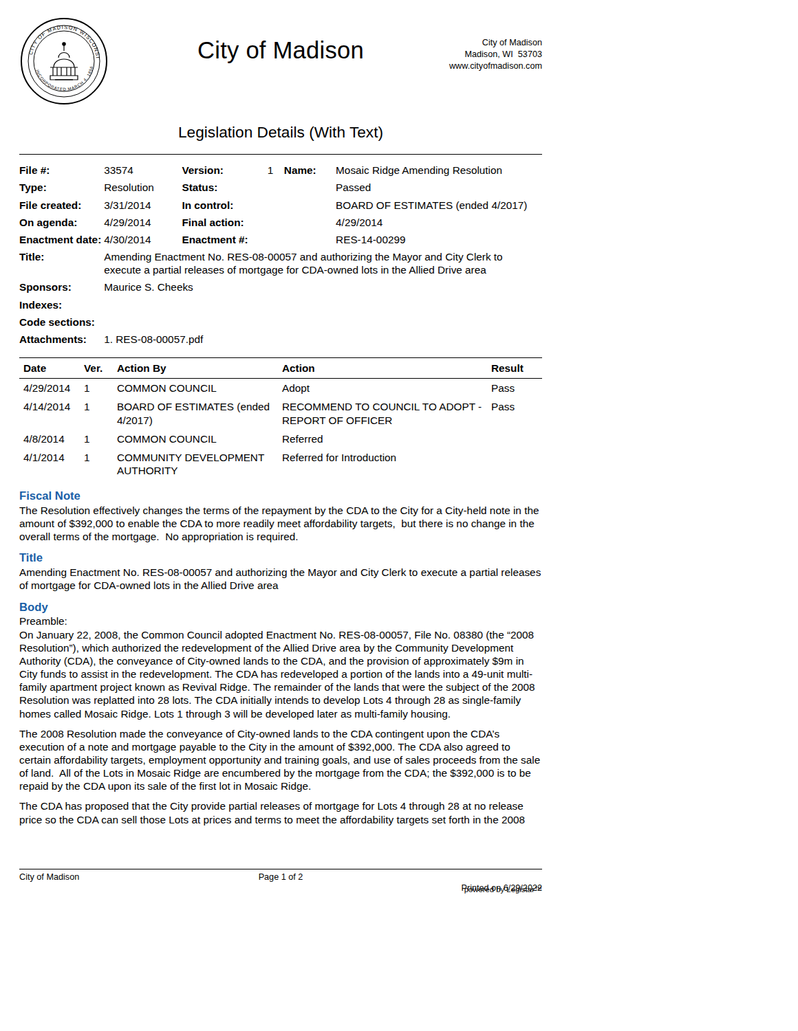CITY OF MADISON WISCONSIN INCORPORATED MARCH 4, 1856
City of Madison
City of Madison
Madison, WI 53703
www.cityofmadison.com
Legislation Details (With Text)
| File #: | 33574 | Version: | 1 | Name: | Mosaic Ridge Amending Resolution |
| Type: | Resolution | Status: | | Passed |
| File created: | 3/31/2014 | In control: | | BOARD OF ESTIMATES (ended 4/2017) |
| On agenda: | 4/29/2014 | Final action: | | 4/29/2014 |
| Enactment date: | 4/30/2014 | Enactment #: | | RES-14-00299 |
| Title: | Amending Enactment No. RES-08-00057 and authorizing the Mayor and City Clerk to execute a partial releases of mortgage for CDA-owned lots in the Allied Drive area |
| Sponsors: | Maurice S. Cheeks |
| Indexes: | |
| Code sections: | |
| Attachments: | 1. RES-08-00057.pdf |
| Date | Ver. | Action By | Action | Result |
| --- | --- | --- | --- | --- |
| 4/29/2014 | 1 | COMMON COUNCIL | Adopt | Pass |
| 4/14/2014 | 1 | BOARD OF ESTIMATES (ended 4/2017) | RECOMMEND TO COUNCIL TO ADOPT - REPORT OF OFFICER | Pass |
| 4/8/2014 | 1 | COMMON COUNCIL | Referred | |
| 4/1/2014 | 1 | COMMUNITY DEVELOPMENT AUTHORITY | Referred for Introduction | |
Fiscal Note
The Resolution effectively changes the terms of the repayment by the CDA to the City for a City-held note in the amount of $392,000 to enable the CDA to more readily meet affordability targets, but there is no change in the overall terms of the mortgage. No appropriation is required.
Title
Amending Enactment No. RES-08-00057 and authorizing the Mayor and City Clerk to execute a partial releases of mortgage for CDA-owned lots in the Allied Drive area
Body
Preamble:
On January 22, 2008, the Common Council adopted Enactment No. RES-08-00057, File No. 08380 (the “2008 Resolution”), which authorized the redevelopment of the Allied Drive area by the Community Development Authority (CDA), the conveyance of City-owned lands to the CDA, and the provision of approximately $9m in City funds to assist in the redevelopment. The CDA has redeveloped a portion of the lands into a 49-unit multi-family apartment project known as Revival Ridge. The remainder of the lands that were the subject of the 2008 Resolution was replatted into 28 lots. The CDA initially intends to develop Lots 4 through 28 as single-family homes called Mosaic Ridge. Lots 1 through 3 will be developed later as multi-family housing.
The 2008 Resolution made the conveyance of City-owned lands to the CDA contingent upon the CDA’s execution of a note and mortgage payable to the City in the amount of $392,000. The CDA also agreed to certain affordability targets, employment opportunity and training goals, and use of sales proceeds from the sale of land. All of the Lots in Mosaic Ridge are encumbered by the mortgage from the CDA; the $392,000 is to be repaid by the CDA upon its sale of the first lot in Mosaic Ridge.
The CDA has proposed that the City provide partial releases of mortgage for Lots 4 through 28 at no release price so the CDA can sell those Lots at prices and terms to meet the affordability targets set forth in the 2008
City of Madison
Page 1 of 2
Printed on 6/29/2022
powered by Legistar™